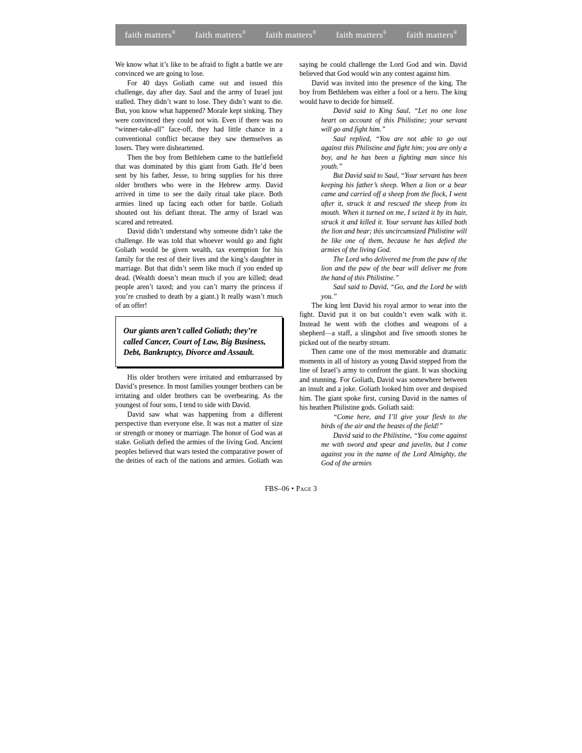faith matters® faith matters® faith matters® faith matters® faith matters®
We know what it’s like to be afraid to fight a battle we are convinced we are going to lose.
For 40 days Goliath came out and issued this challenge, day after day. Saul and the army of Israel just stalled. They didn’t want to lose. They didn’t want to die. But, you know what happened? Morale kept sinking. They were convinced they could not win. Even if there was no “winner-take-all” face-off, they had little chance in a conventional conflict because they saw themselves as losers. They were disheartened.
Then the boy from Bethlehem came to the battlefield that was dominated by this giant from Gath. He’d been sent by his father, Jesse, to bring supplies for his three older brothers who were in the Hebrew army. David arrived in time to see the daily ritual take place. Both armies lined up facing each other for battle. Goliath shouted out his defiant threat. The army of Israel was scared and retreated.
David didn’t understand why someone didn’t take the challenge. He was told that whoever would go and fight Goliath would be given wealth, tax exemption for his family for the rest of their lives and the king’s daughter in marriage. But that didn’t seem like much if you ended up dead. (Wealth doesn’t mean much if you are killed; dead people aren’t taxed; and you can’t marry the princess if you’re crushed to death by a giant.) It really wasn’t much of an offer!
Our giants aren’t called Goliath; they’re called Cancer, Court of Law, Big Business, Debt, Bankruptcy, Divorce and Assault.
His older brothers were irritated and embarrassed by David’s presence. In most families younger brothers can be irritating and older brothers can be overbearing. As the youngest of four sons, I tend to side with David.
David saw what was happening from a different perspective than everyone else. It was not a matter of size or strength or money or marriage. The honor of God was at stake. Goliath defied the armies of the living God. Ancient peoples believed that wars tested the comparative power of the deities of each of the nations and armies. Goliath was saying he could challenge the Lord God and win. David believed that God would win any contest against him.
David was invited into the presence of the king. The boy from Bethlehem was either a fool or a hero. The king would have to decide for himself.
David said to King Saul, “Let no one lose heart on account of this Philistine; your servant will go and fight him.”
Saul replied, “You are not able to go out against this Philistine and fight him; you are only a boy, and he has been a fighting man since his youth.”
But David said to Saul, “Your servant has been keeping his father’s sheep. When a lion or a bear came and carried off a sheep from the flock, I went after it, struck it and rescued the sheep from its mouth. When it turned on me, I seized it by its hair, struck it and killed it. Your servant has killed both the lion and bear; this uncircumsized Philistine will be like one of them, because he has defied the armies of the living God.
The Lord who delivered me from the paw of the lion and the paw of the bear will deliver me from the hand of this Philistine.”
Saul said to David, “Go, and the Lord be with you.”
The king lent David his royal armor to wear into the fight. David put it on but couldn’t even walk with it. Instead he went with the clothes and weapons of a shepherd—a staff, a slingshot and five smooth stones he picked out of the nearby stream.
Then came one of the most memorable and dramatic moments in all of history as young David stepped from the line of Israel’s army to confront the giant. It was shocking and stunning. For Goliath, David was somewhere between an insult and a joke. Goliath looked him over and despised him. The giant spoke first, cursing David in the names of his heathen Philistine gods. Goliath said:
“Come here, and I’ll give your flesh to the birds of the air and the beasts of the field!”
David said to the Philistine, “You come against me with sword and spear and javelin, but I come against you in the name of the Lord Almighty, the God of the armies
FBS–06 • Page 3